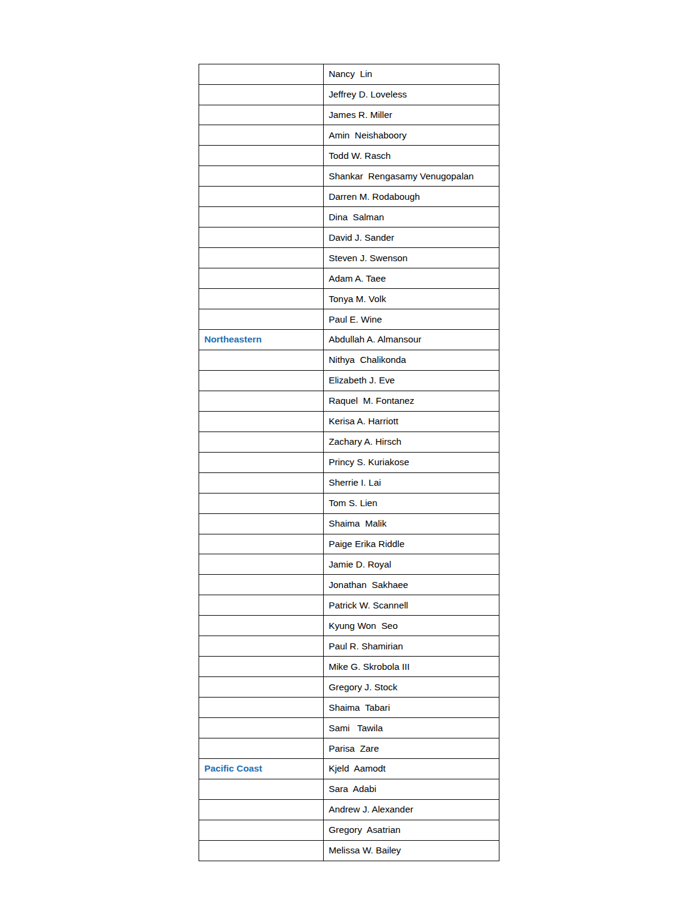| | Nancy Lin |
| | Jeffrey D. Loveless |
| | James R. Miller |
| | Amin Neishaboory |
| | Todd W. Rasch |
| | Shankar Rengasamy Venugopalan |
| | Darren M. Rodabough |
| | Dina Salman |
| | David J. Sander |
| | Steven J. Swenson |
| | Adam A. Taee |
| | Tonya M. Volk |
| | Paul E. Wine |
| Northeastern | Abdullah A. Almansour |
| | Nithya Chalikonda |
| | Elizabeth J. Eve |
| | Raquel M. Fontanez |
| | Kerisa A. Harriott |
| | Zachary A. Hirsch |
| | Princy S. Kuriakose |
| | Sherrie I. Lai |
| | Tom S. Lien |
| | Shaima Malik |
| | Paige Erika Riddle |
| | Jamie D. Royal |
| | Jonathan Sakhaee |
| | Patrick W. Scannell |
| | Kyung Won Seo |
| | Paul R. Shamirian |
| | Mike G. Skrobola III |
| | Gregory J. Stock |
| | Shaima Tabari |
| | Sami Tawila |
| | Parisa Zare |
| Pacific Coast | Kjeld Aamodt |
| | Sara Adabi |
| | Andrew J. Alexander |
| | Gregory Asatrian |
| | Melissa W. Bailey |